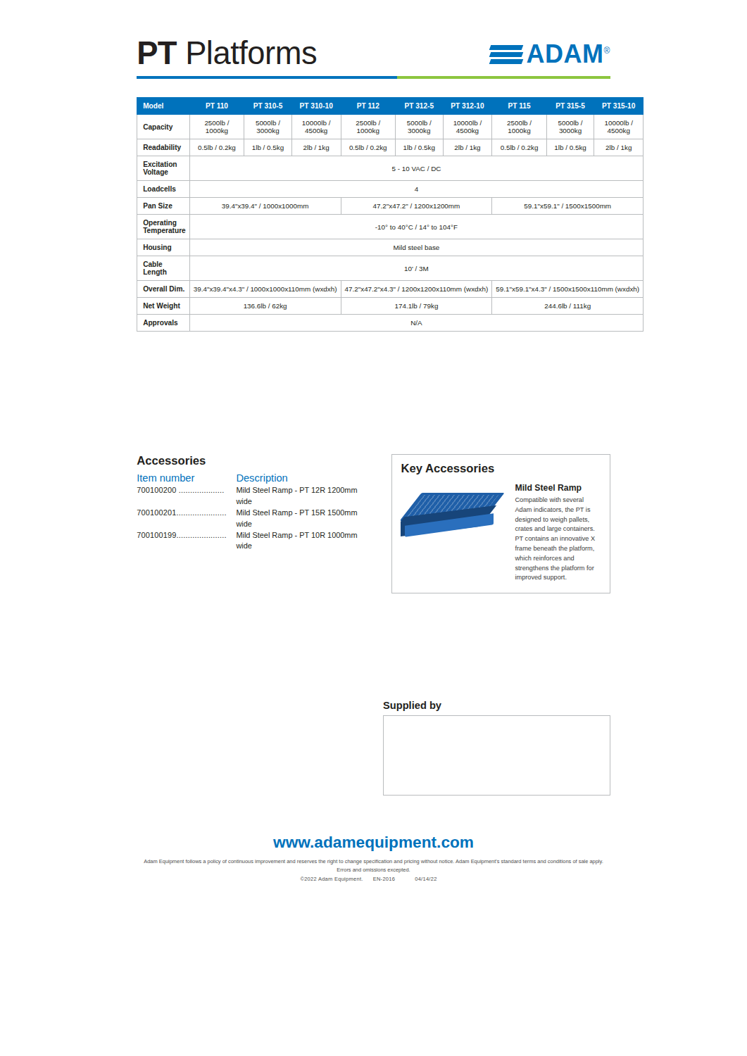PT Platforms
ADAM®
| Model | PT 110 | PT 310-5 | PT 310-10 | PT 112 | PT 312-5 | PT 312-10 | PT 115 | PT 315-5 | PT 315-10 |
| --- | --- | --- | --- | --- | --- | --- | --- | --- | --- |
| Capacity | 2500lb / 1000kg | 5000lb / 3000kg | 10000lb / 4500kg | 2500lb / 1000kg | 5000lb / 3000kg | 10000lb / 4500kg | 2500lb / 1000kg | 5000lb / 3000kg | 10000lb / 4500kg |
| Readability | 0.5lb / 0.2kg | 1lb / 0.5kg | 2lb / 1kg | 0.5lb / 0.2kg | 1lb / 0.5kg | 2lb / 1kg | 0.5lb / 0.2kg | 1lb / 0.5kg | 2lb / 1kg |
| Excitation Voltage | 5 - 10 VAC / DC |
| Loadcells | 4 |
| Pan Size | 39.4"x39.4" / 1000x1000mm | 47.2"x47.2" / 1200x1200mm | 59.1"x59.1" / 1500x1500mm |
| Operating Temperature | -10° to 40°C / 14° to 104°F |
| Housing | Mild steel base |
| Cable Length | 10' / 3M |
| Overall Dim. | 39.4"x39.4"x4.3" / 1000x1000x110mm (wxdxh) | 47.2"x47.2"x4.3" / 1200x1200x110mm (wxdxh) | 59.1"x59.1"x4.3" / 1500x1500x110mm (wxdxh) |
| Net Weight | 136.6lb / 62kg | 174.1lb / 79kg | 244.6lb / 111kg |
| Approvals | N/A |
Accessories
Item number
Description
700100200 .................... Mild Steel Ramp - PT 12R 1200mm wide
700100201...................... Mild Steel Ramp - PT 15R 1500mm wide
700100199...................... Mild Steel Ramp - PT 10R 1000mm wide
Key Accessories
Mild Steel Ramp
Compatible with several Adam indicators, the PT is designed to weigh pallets, crates and large containers. PT contains an innovative X frame beneath the platform, which reinforces and strengthens the platform for improved support.
Supplied by
www.adamequipment.com
Adam Equipment follows a policy of continuous improvement and reserves the right to change specification and pricing without notice. Adam Equipment's standard terms and conditions of sale apply. Errors and omissions excepted.
©2022 Adam Equipment.EN-201604/14/22